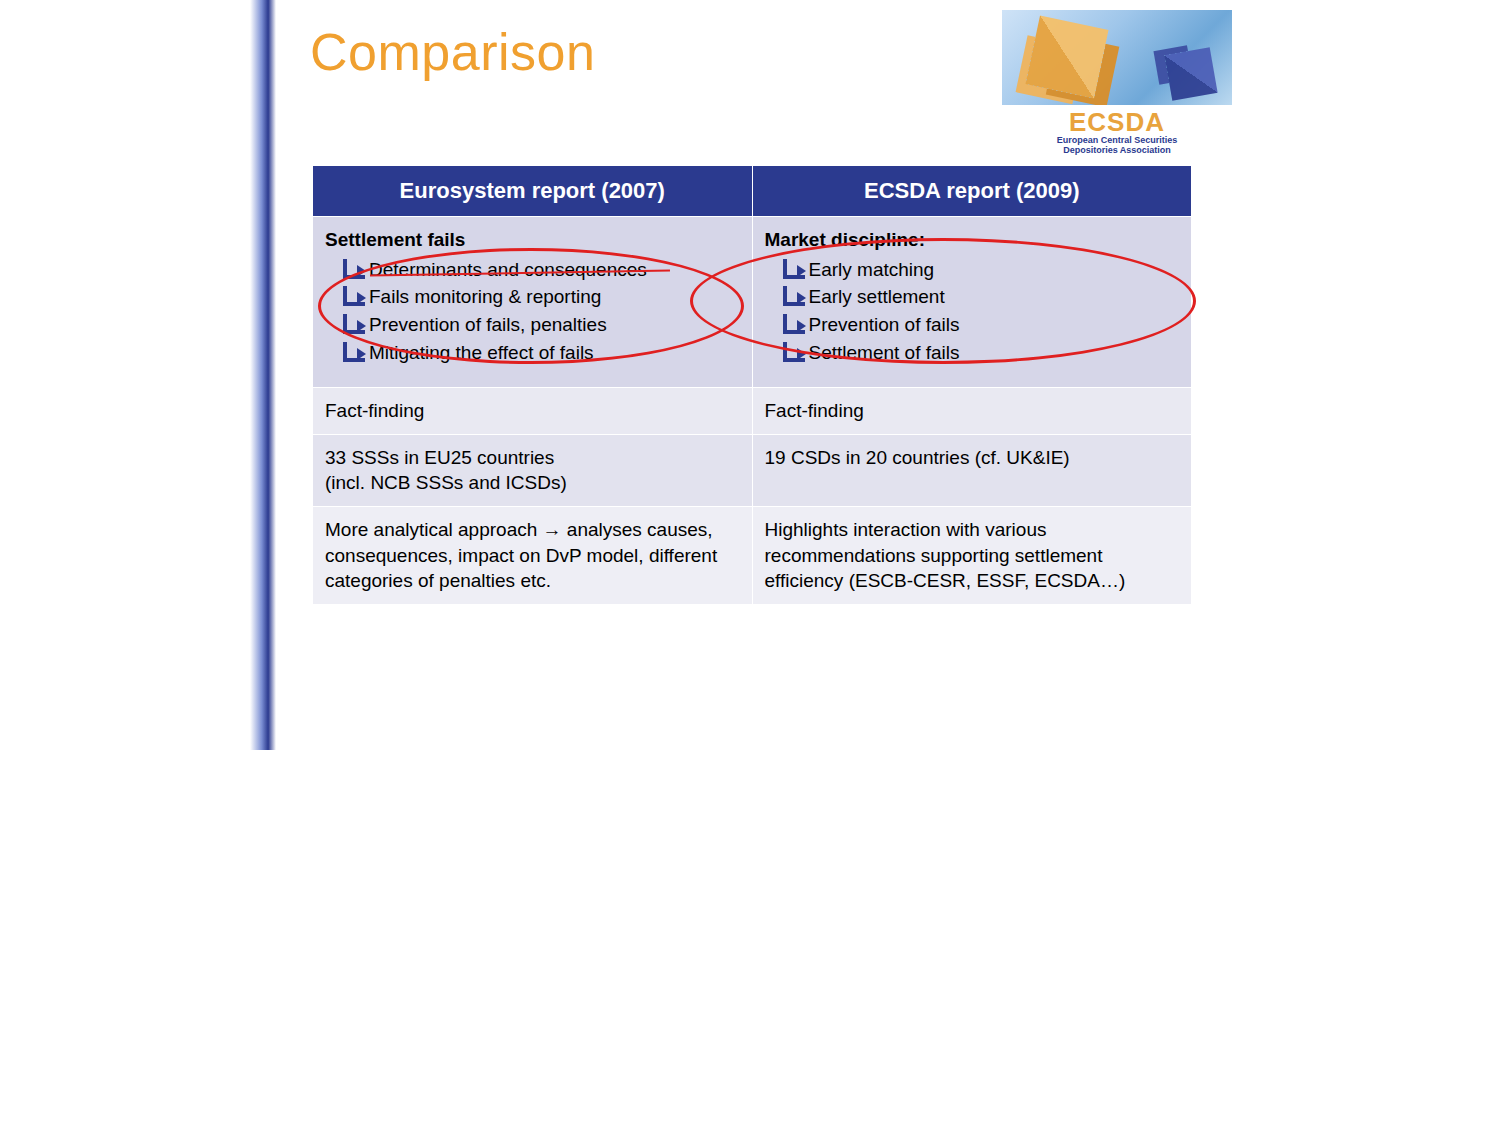ECSDA
European Central Securities
Depositories Association
Comparison
| Eurosystem report (2007) | ECSDA report (2009) |
| --- | --- |
| Settlement fails Determinants and consequences Fails monitoring & reporting Prevention of fails, penalties Mitigating the effect of fails | Market discipline: Early matching Early settlement Prevention of fails Settlement of fails |
| Fact-finding | Fact-finding |
| 33 SSSs in EU25 countries (incl. NCB SSSs and ICSDs) | 19 CSDs in 20 countries (cf. UK&IE) |
| More analytical approach → analyses causes, consequences, impact on DvP model, different categories of penalties etc. | Highlights interaction with various recommendations supporting settlement efficiency (ESCB-CESR, ESSF, ECSDA…) |